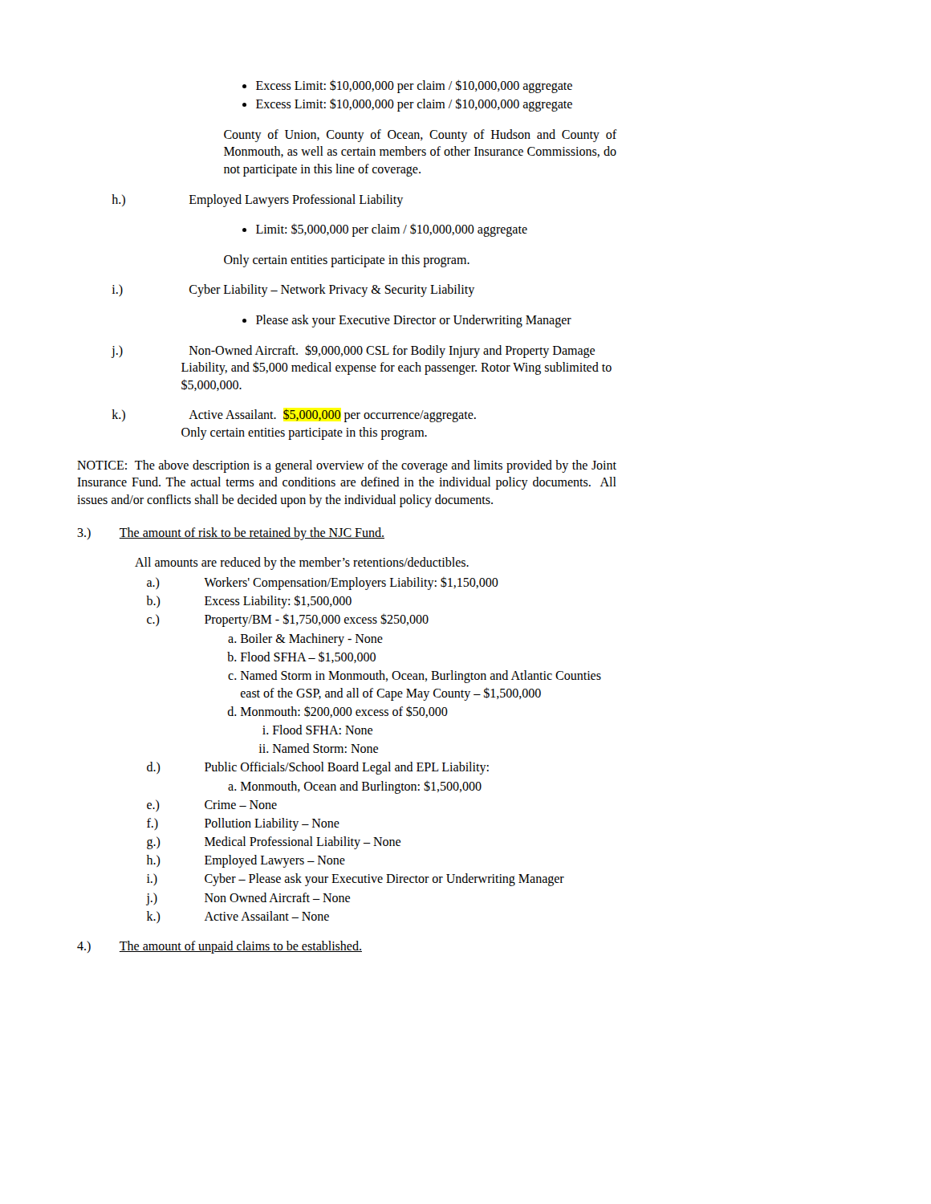Excess Limit: $10,000,000 per claim / $10,000,000 aggregate
Excess Limit: $10,000,000 per claim / $10,000,000 aggregate
County of Union, County of Ocean, County of Hudson and County of Monmouth, as well as certain members of other Insurance Commissions, do not participate in this line of coverage.
h.) Employed Lawyers Professional Liability
Limit: $5,000,000 per claim / $10,000,000 aggregate
Only certain entities participate in this program.
i.) Cyber Liability – Network Privacy & Security Liability
Please ask your Executive Director or Underwriting Manager
j.) Non-Owned Aircraft. $9,000,000 CSL for Bodily Injury and Property Damage Liability, and $5,000 medical expense for each passenger. Rotor Wing sublimited to $5,000,000.
k.) Active Assailant. $5,000,000 per occurrence/aggregate.
Only certain entities participate in this program.
NOTICE: The above description is a general overview of the coverage and limits provided by the Joint Insurance Fund. The actual terms and conditions are defined in the individual policy documents. All issues and/or conflicts shall be decided upon by the individual policy documents.
3.) The amount of risk to be retained by the NJC Fund.
All amounts are reduced by the member’s retentions/deductibles.
a.) Workers' Compensation/Employers Liability: $1,150,000
b.) Excess Liability: $1,500,000
c.) Property/BM - $1,750,000 excess $250,000
Boiler & Machinery - None
Flood SFHA – $1,500,000
Named Storm in Monmouth, Ocean, Burlington and Atlantic Counties east of the GSP, and all of Cape May County – $1,500,000
Monmouth: $200,000 excess of $50,000
Flood SFHA: None
Named Storm: None
d.) Public Officials/School Board Legal and EPL Liability:
Monmouth, Ocean and Burlington: $1,500,000
e.) Crime – None
f.) Pollution Liability – None
g.) Medical Professional Liability – None
h.) Employed Lawyers – None
i.) Cyber – Please ask your Executive Director or Underwriting Manager
j.) Non Owned Aircraft – None
k.) Active Assailant – None
4.) The amount of unpaid claims to be established.